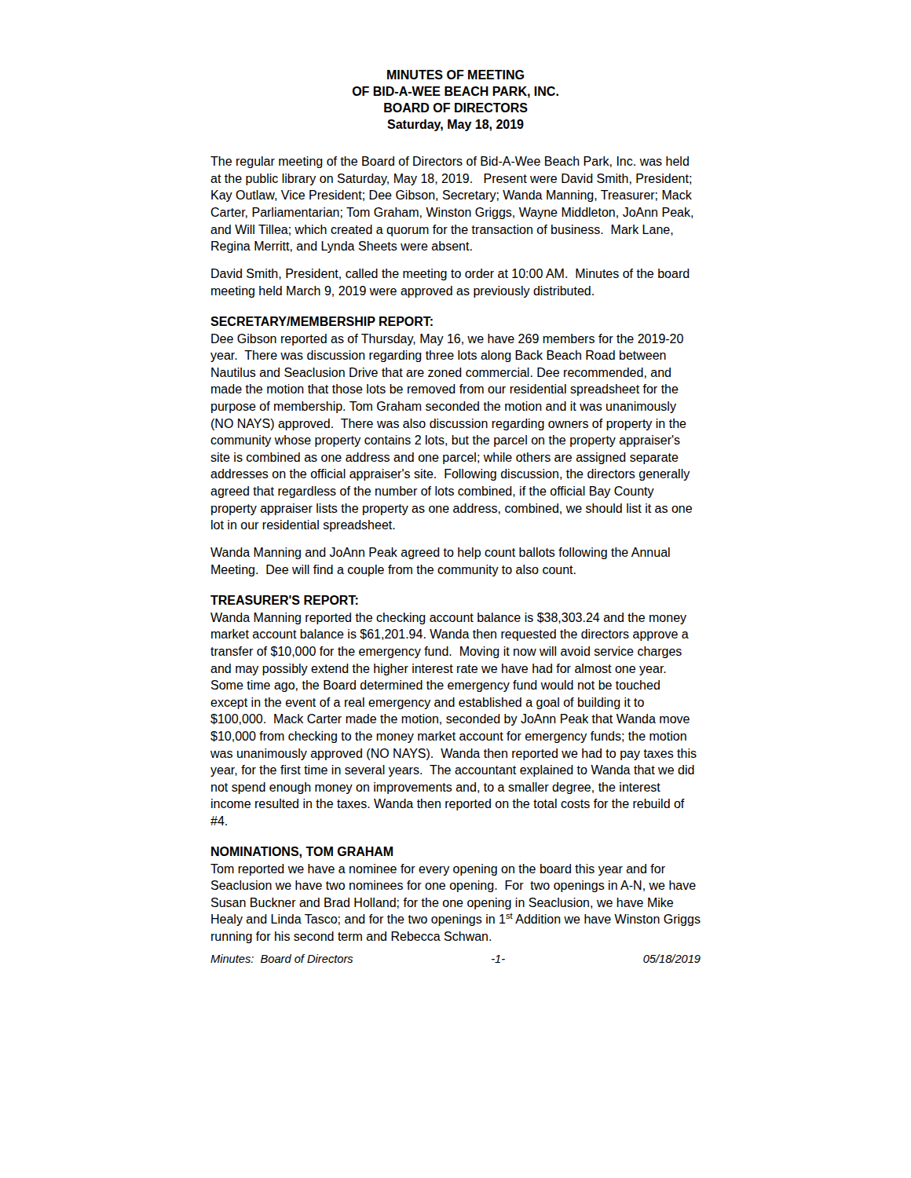MINUTES OF MEETING
OF BID-A-WEE BEACH PARK, INC.
BOARD OF DIRECTORS
Saturday, May 18, 2019
The regular meeting of the Board of Directors of Bid-A-Wee Beach Park, Inc. was held at the public library on Saturday, May 18, 2019. Present were David Smith, President; Kay Outlaw, Vice President; Dee Gibson, Secretary; Wanda Manning, Treasurer; Mack Carter, Parliamentarian; Tom Graham, Winston Griggs, Wayne Middleton, JoAnn Peak, and Will Tillea; which created a quorum for the transaction of business. Mark Lane, Regina Merritt, and Lynda Sheets were absent.
David Smith, President, called the meeting to order at 10:00 AM. Minutes of the board meeting held March 9, 2019 were approved as previously distributed.
Secretary/Membership Report:
Dee Gibson reported as of Thursday, May 16, we have 269 members for the 2019-20 year. There was discussion regarding three lots along Back Beach Road between Nautilus and Seaclusion Drive that are zoned commercial. Dee recommended, and made the motion that those lots be removed from our residential spreadsheet for the purpose of membership. Tom Graham seconded the motion and it was unanimously (NO NAYS) approved. There was also discussion regarding owners of property in the community whose property contains 2 lots, but the parcel on the property appraiser's site is combined as one address and one parcel; while others are assigned separate addresses on the official appraiser's site. Following discussion, the directors generally agreed that regardless of the number of lots combined, if the official Bay County property appraiser lists the property as one address, combined, we should list it as one lot in our residential spreadsheet.
Wanda Manning and JoAnn Peak agreed to help count ballots following the Annual Meeting. Dee will find a couple from the community to also count.
Treasurer's Report:
Wanda Manning reported the checking account balance is $38,303.24 and the money market account balance is $61,201.94. Wanda then requested the directors approve a transfer of $10,000 for the emergency fund. Moving it now will avoid service charges and may possibly extend the higher interest rate we have had for almost one year. Some time ago, the Board determined the emergency fund would not be touched except in the event of a real emergency and established a goal of building it to $100,000. Mack Carter made the motion, seconded by JoAnn Peak that Wanda move $10,000 from checking to the money market account for emergency funds; the motion was unanimously approved (NO NAYS). Wanda then reported we had to pay taxes this year, for the first time in several years. The accountant explained to Wanda that we did not spend enough money on improvements and, to a smaller degree, the interest income resulted in the taxes. Wanda then reported on the total costs for the rebuild of #4.
Nominations, Tom Graham
Tom reported we have a nominee for every opening on the board this year and for Seaclusion we have two nominees for one opening. For two openings in A-N, we have Susan Buckner and Brad Holland; for the one opening in Seaclusion, we have Mike Healy and Linda Tasco; and for the two openings in 1st Addition we have Winston Griggs running for his second term and Rebecca Schwan.
Minutes: Board of Directors -1- 05/18/2019